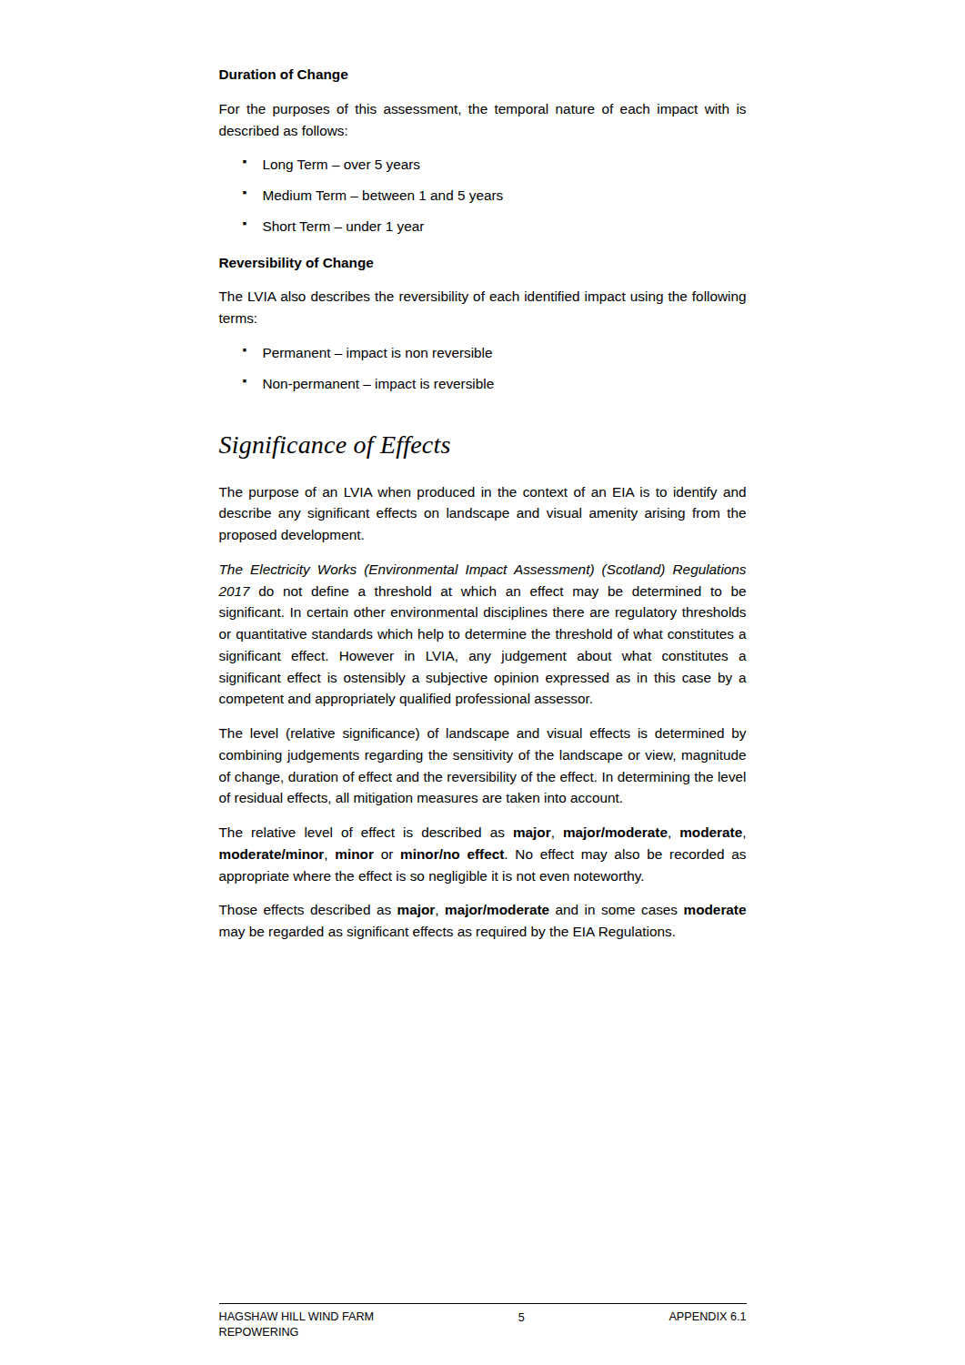Duration of Change
For the purposes of this assessment, the temporal nature of each impact with is described as follows:
Long Term – over 5 years
Medium Term – between 1 and 5 years
Short Term – under 1 year
Reversibility of Change
The LVIA also describes the reversibility of each identified impact using the following terms:
Permanent – impact is non reversible
Non-permanent – impact is reversible
Significance of Effects
The purpose of an LVIA when produced in the context of an EIA is to identify and describe any significant effects on landscape and visual amenity arising from the proposed development.
The Electricity Works (Environmental Impact Assessment) (Scotland) Regulations 2017 do not define a threshold at which an effect may be determined to be significant. In certain other environmental disciplines there are regulatory thresholds or quantitative standards which help to determine the threshold of what constitutes a significant effect. However in LVIA, any judgement about what constitutes a significant effect is ostensibly a subjective opinion expressed as in this case by a competent and appropriately qualified professional assessor.
The level (relative significance) of landscape and visual effects is determined by combining judgements regarding the sensitivity of the landscape or view, magnitude of change, duration of effect and the reversibility of the effect. In determining the level of residual effects, all mitigation measures are taken into account.
The relative level of effect is described as major, major/moderate, moderate, moderate/minor, minor or minor/no effect. No effect may also be recorded as appropriate where the effect is so negligible it is not even noteworthy.
Those effects described as major, major/moderate and in some cases moderate may be regarded as significant effects as required by the EIA Regulations.
HAGSHAW HILL WIND FARM
REPOWERING
5
APPENDIX 6.1